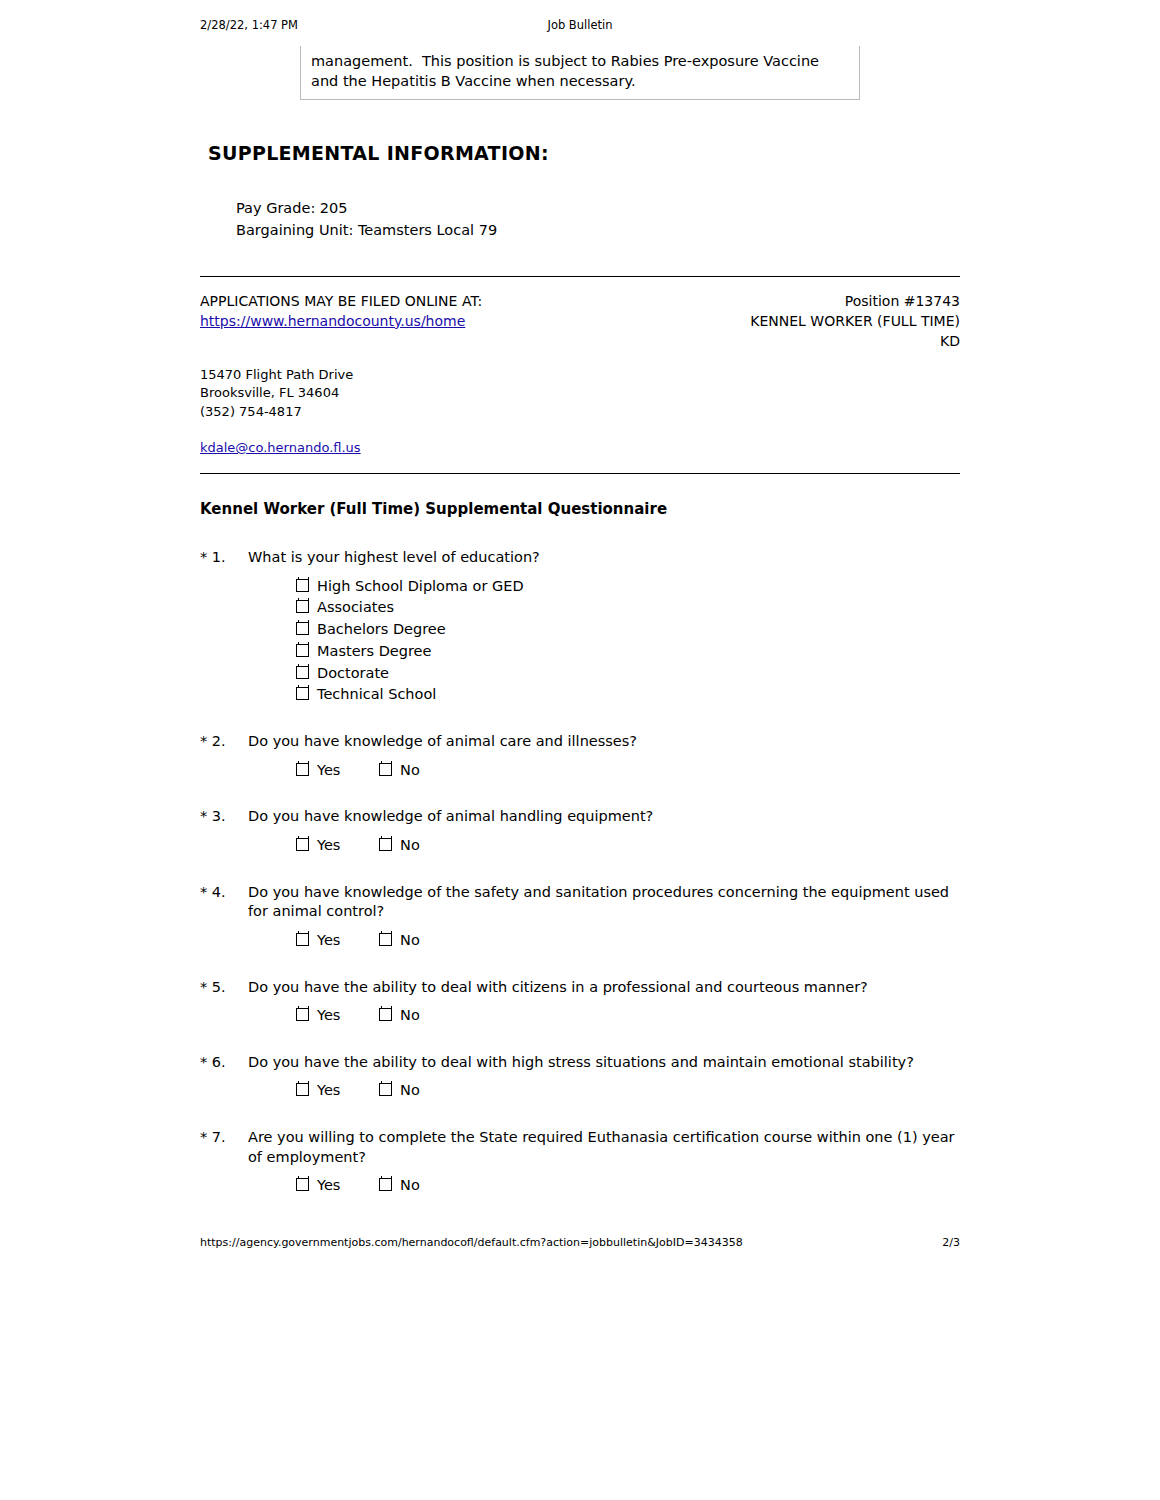2/28/22, 1:47 PM
Job Bulletin
management. This position is subject to Rabies Pre-exposure Vaccine and the Hepatitis B Vaccine when necessary.
SUPPLEMENTAL INFORMATION:
Pay Grade: 205
Bargaining Unit: Teamsters Local 79
| APPLICATIONS MAY BE FILED ONLINE AT: https://www.hernandocounty.us/home | Position #13743 KENNEL WORKER (FULL TIME) KD |
15470 Flight Path Drive
Brooksville, FL 34604
(352) 754-4817
kdale@co.hernando.fl.us
Kennel Worker (Full Time) Supplemental Questionnaire
What is your highest level of education?
High School Diploma or GED Associates Bachelors Degree Masters Degree Doctorate Technical School
Do you have knowledge of animal care and illnesses?
Yes No
Do you have knowledge of animal handling equipment?
Yes No
Do you have knowledge of the safety and sanitation procedures concerning the equipment used for animal control?
Yes No
Do you have the ability to deal with citizens in a professional and courteous manner?
Yes No
Do you have the ability to deal with high stress situations and maintain emotional stability?
Yes No
Are you willing to complete the State required Euthanasia certification course within one (1) year of employment?
Yes No
https://agency.governmentjobs.com/hernandocofl/default.cfm?action=jobbulletin&JobID=3434358
2/3